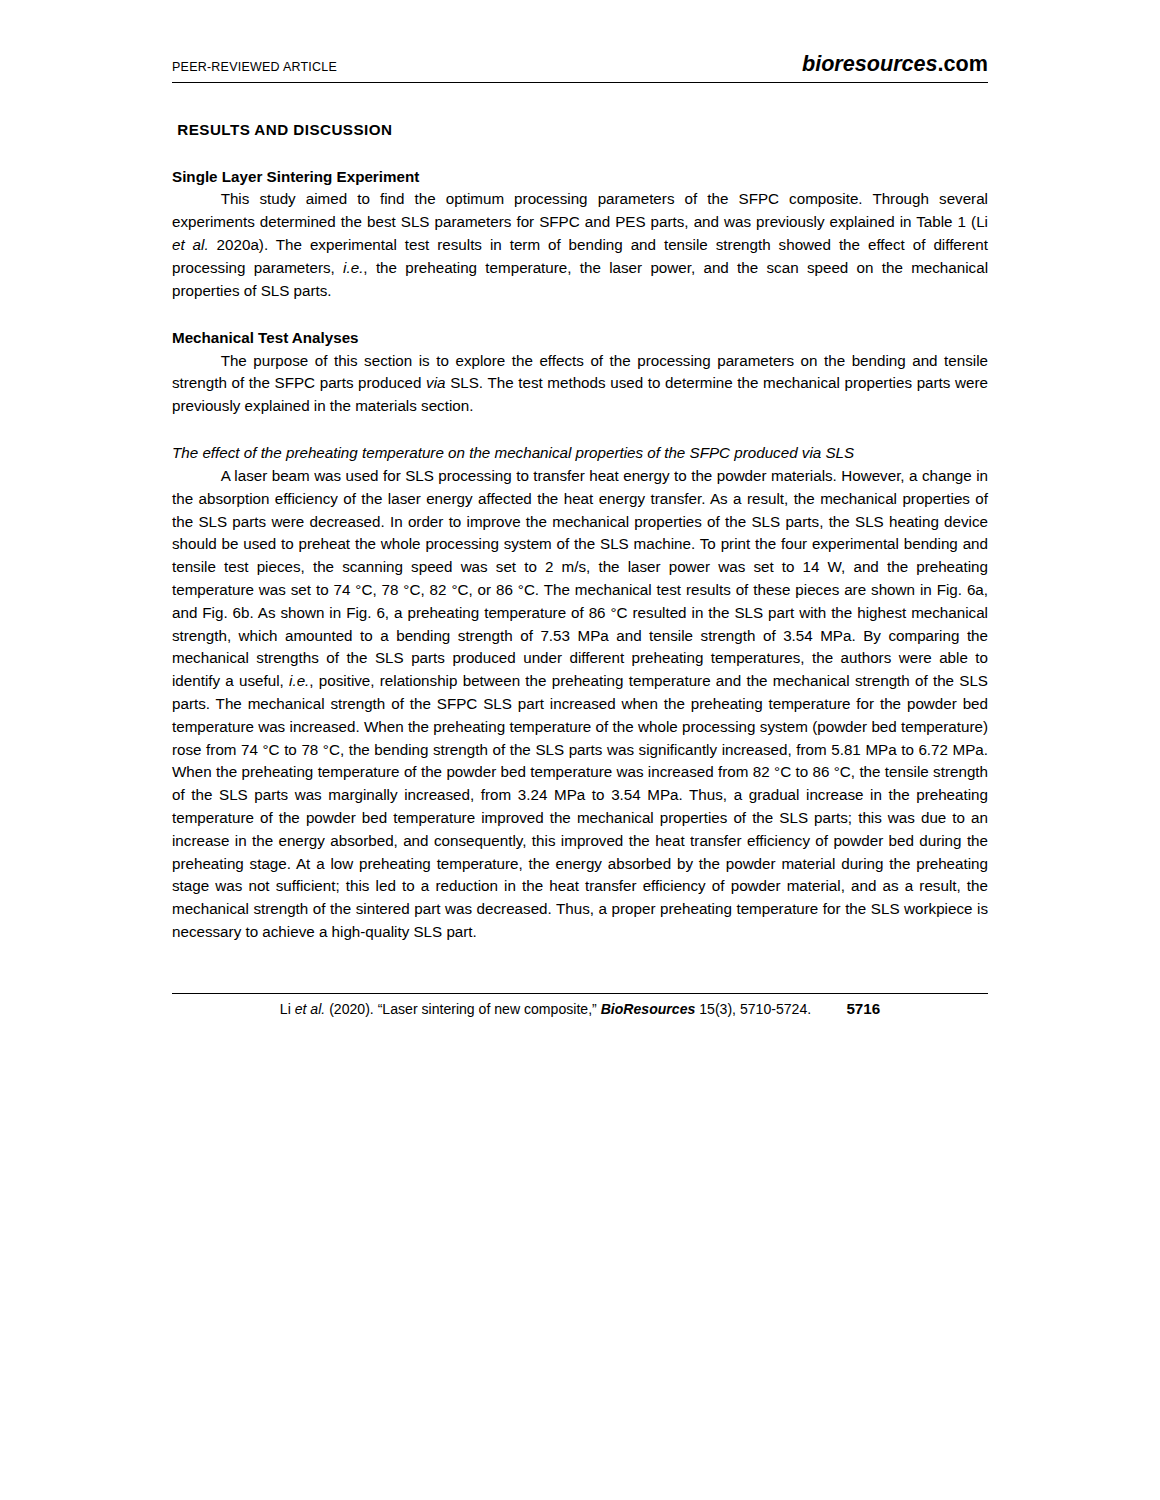PEER-REVIEWED ARTICLE
bioresources.com
RESULTS AND DISCUSSION
Single Layer Sintering Experiment
This study aimed to find the optimum processing parameters of the SFPC composite. Through several experiments determined the best SLS parameters for SFPC and PES parts, and was previously explained in Table 1 (Li et al. 2020a). The experimental test results in term of bending and tensile strength showed the effect of different processing parameters, i.e., the preheating temperature, the laser power, and the scan speed on the mechanical properties of SLS parts.
Mechanical Test Analyses
The purpose of this section is to explore the effects of the processing parameters on the bending and tensile strength of the SFPC parts produced via SLS. The test methods used to determine the mechanical properties parts were previously explained in the materials section.
The effect of the preheating temperature on the mechanical properties of the SFPC produced via SLS
A laser beam was used for SLS processing to transfer heat energy to the powder materials. However, a change in the absorption efficiency of the laser energy affected the heat energy transfer. As a result, the mechanical properties of the SLS parts were decreased. In order to improve the mechanical properties of the SLS parts, the SLS heating device should be used to preheat the whole processing system of the SLS machine. To print the four experimental bending and tensile test pieces, the scanning speed was set to 2 m/s, the laser power was set to 14 W, and the preheating temperature was set to 74 °C, 78 °C, 82 °C, or 86 °C. The mechanical test results of these pieces are shown in Fig. 6a, and Fig. 6b. As shown in Fig. 6, a preheating temperature of 86 °C resulted in the SLS part with the highest mechanical strength, which amounted to a bending strength of 7.53 MPa and tensile strength of 3.54 MPa. By comparing the mechanical strengths of the SLS parts produced under different preheating temperatures, the authors were able to identify a useful, i.e., positive, relationship between the preheating temperature and the mechanical strength of the SLS parts. The mechanical strength of the SFPC SLS part increased when the preheating temperature for the powder bed temperature was increased. When the preheating temperature of the whole processing system (powder bed temperature) rose from 74 °C to 78 °C, the bending strength of the SLS parts was significantly increased, from 5.81 MPa to 6.72 MPa. When the preheating temperature of the powder bed temperature was increased from 82 °C to 86 °C, the tensile strength of the SLS parts was marginally increased, from 3.24 MPa to 3.54 MPa. Thus, a gradual increase in the preheating temperature of the powder bed temperature improved the mechanical properties of the SLS parts; this was due to an increase in the energy absorbed, and consequently, this improved the heat transfer efficiency of powder bed during the preheating stage. At a low preheating temperature, the energy absorbed by the powder material during the preheating stage was not sufficient; this led to a reduction in the heat transfer efficiency of powder material, and as a result, the mechanical strength of the sintered part was decreased. Thus, a proper preheating temperature for the SLS workpiece is necessary to achieve a high-quality SLS part.
Li et al. (2020). “Laser sintering of new composite,” BioResources 15(3), 5710-5724.
5716